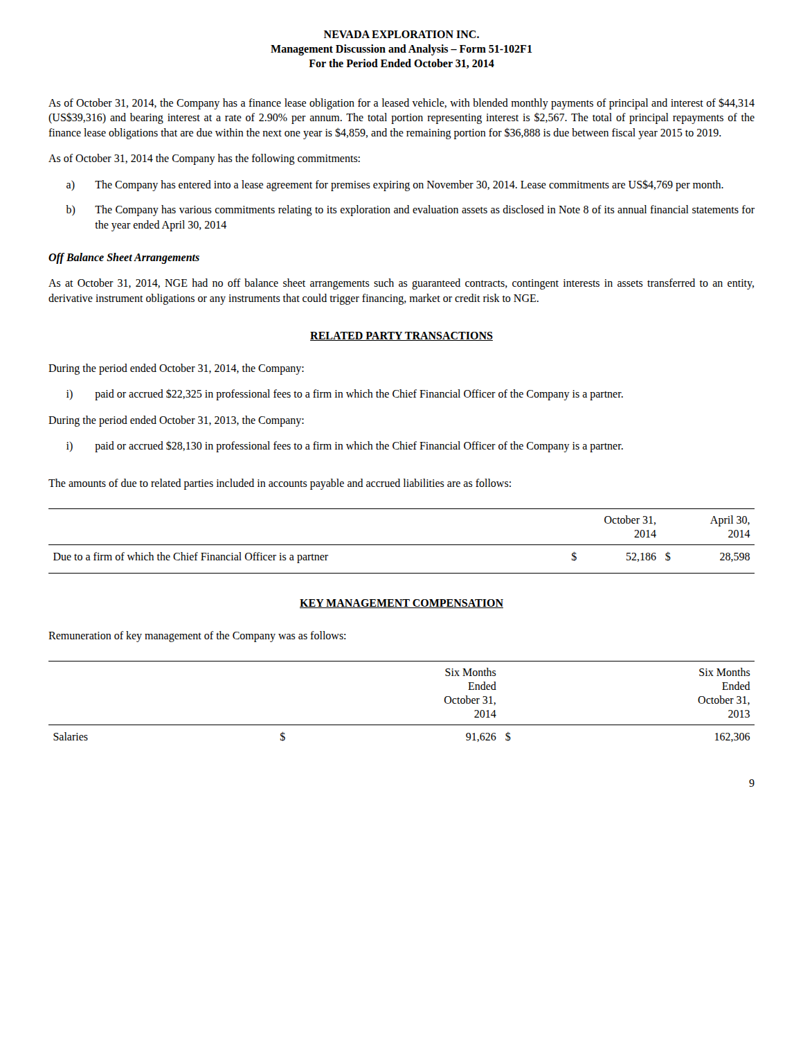NEVADA EXPLORATION INC.
Management Discussion and Analysis – Form 51-102F1
For the Period Ended October 31, 2014
As of October 31, 2014, the Company has a finance lease obligation for a leased vehicle, with blended monthly payments of principal and interest of $44,314 (US$39,316) and bearing interest at a rate of 2.90% per annum. The total portion representing interest is $2,567. The total of principal repayments of the finance lease obligations that are due within the next one year is $4,859, and the remaining portion for $36,888 is due between fiscal year 2015 to 2019.
As of October 31, 2014 the Company has the following commitments:
| a) | The Company has entered into a lease agreement for premises expiring on November 30, 2014. Lease commitments are US$4,769 per month. |
| b) | The Company has various commitments relating to its exploration and evaluation assets as disclosed in Note 8 of its annual financial statements for the year ended April 30, 2014 |
Off Balance Sheet Arrangements
As at October 31, 2014, NGE had no off balance sheet arrangements such as guaranteed contracts, contingent interests in assets transferred to an entity, derivative instrument obligations or any instruments that could trigger financing, market or credit risk to NGE.
RELATED PARTY TRANSACTIONS
During the period ended October 31, 2014, the Company:
| i) | paid or accrued $22,325 in professional fees to a firm in which the Chief Financial Officer of the Company is a partner. |
During the period ended October 31, 2013, the Company:
| i) | paid or accrued $28,130 in professional fees to a firm in which the Chief Financial Officer of the Company is a partner. |
The amounts of due to related parties included in accounts payable and accrued liabilities are as follows:
| | October 31, 2014 | April 30, 2014 |
| --- | --- | --- |
| Due to a firm of which the Chief Financial Officer is a partner | $ | 52,186 | $ | 28,598 |
KEY MANAGEMENT COMPENSATION
Remuneration of key management of the Company was as follows:
| | Six Months Ended October 31, 2014 | Six Months Ended October 31, 2013 |
| --- | --- | --- |
| Salaries | $ | 91,626 | $ | 162,306 |
9